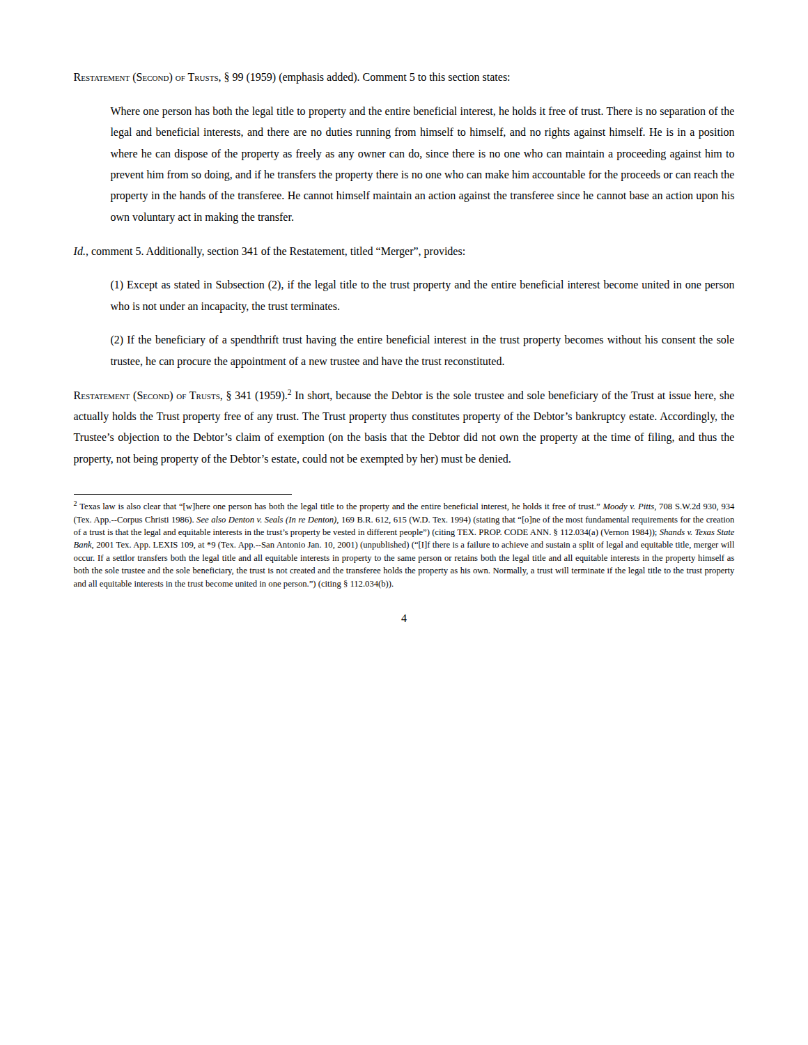Restatement (Second) of Trusts, § 99 (1959) (emphasis added). Comment 5 to this section states:
Where one person has both the legal title to property and the entire beneficial interest, he holds it free of trust. There is no separation of the legal and beneficial interests, and there are no duties running from himself to himself, and no rights against himself. He is in a position where he can dispose of the property as freely as any owner can do, since there is no one who can maintain a proceeding against him to prevent him from so doing, and if he transfers the property there is no one who can make him accountable for the proceeds or can reach the property in the hands of the transferee. He cannot himself maintain an action against the transferee since he cannot base an action upon his own voluntary act in making the transfer.
Id., comment 5. Additionally, section 341 of the Restatement, titled “Merger”, provides:
(1) Except as stated in Subsection (2), if the legal title to the trust property and the entire beneficial interest become united in one person who is not under an incapacity, the trust terminates.
(2) If the beneficiary of a spendthrift trust having the entire beneficial interest in the trust property becomes without his consent the sole trustee, he can procure the appointment of a new trustee and have the trust reconstituted.
Restatement (Second) of Trusts, § 341 (1959).2 In short, because the Debtor is the sole trustee and sole beneficiary of the Trust at issue here, she actually holds the Trust property free of any trust. The Trust property thus constitutes property of the Debtor’s bankruptcy estate. Accordingly, the Trustee’s objection to the Debtor’s claim of exemption (on the basis that the Debtor did not own the property at the time of filing, and thus the property, not being property of the Debtor’s estate, could not be exempted by her) must be denied.
2 Texas law is also clear that “[w]here one person has both the legal title to the property and the entire beneficial interest, he holds it free of trust.” Moody v. Pitts, 708 S.W.2d 930, 934 (Tex. App.--Corpus Christi 1986). See also Denton v. Seals (In re Denton), 169 B.R. 612, 615 (W.D. Tex. 1994) (stating that “[o]ne of the most fundamental requirements for the creation of a trust is that the legal and equitable interests in the trust’s property be vested in different people”) (citing TEX. PROP. CODE ANN. § 112.034(a) (Vernon 1984)); Shands v. Texas State Bank, 2001 Tex. App. LEXIS 109, at *9 (Tex. App.--San Antonio Jan. 10, 2001) (unpublished) (“[I]f there is a failure to achieve and sustain a split of legal and equitable title, merger will occur. If a settlor transfers both the legal title and all equitable interests in property to the same person or retains both the legal title and all equitable interests in the property himself as both the sole trustee and the sole beneficiary, the trust is not created and the transferee holds the property as his own. Normally, a trust will terminate if the legal title to the trust property and all equitable interests in the trust become united in one person.”) (citing § 112.034(b)).
4